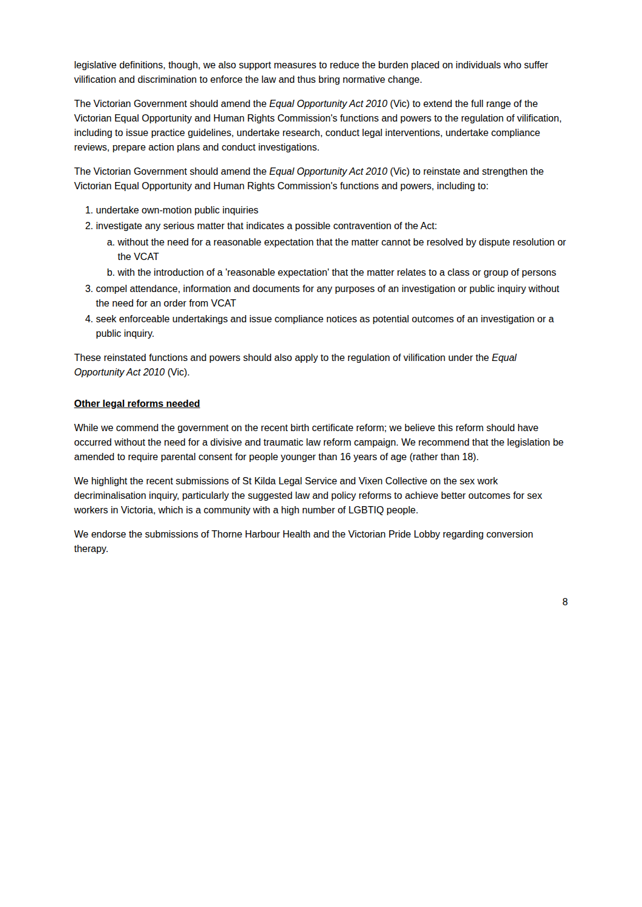legislative definitions, though, we also support measures to reduce the burden placed on individuals who suffer vilification and discrimination to enforce the law and thus bring normative change.
The Victorian Government should amend the Equal Opportunity Act 2010 (Vic) to extend the full range of the Victorian Equal Opportunity and Human Rights Commission's functions and powers to the regulation of vilification, including to issue practice guidelines, undertake research, conduct legal interventions, undertake compliance reviews, prepare action plans and conduct investigations.
The Victorian Government should amend the Equal Opportunity Act 2010 (Vic) to reinstate and strengthen the Victorian Equal Opportunity and Human Rights Commission's functions and powers, including to:
undertake own-motion public inquiries
investigate any serious matter that indicates a possible contravention of the Act:
without the need for a reasonable expectation that the matter cannot be resolved by dispute resolution or the VCAT
with the introduction of a 'reasonable expectation' that the matter relates to a class or group of persons
compel attendance, information and documents for any purposes of an investigation or public inquiry without the need for an order from VCAT
seek enforceable undertakings and issue compliance notices as potential outcomes of an investigation or a public inquiry.
These reinstated functions and powers should also apply to the regulation of vilification under the Equal Opportunity Act 2010 (Vic).
Other legal reforms needed
While we commend the government on the recent birth certificate reform; we believe this reform should have occurred without the need for a divisive and traumatic law reform campaign. We recommend that the legislation be amended to require parental consent for people younger than 16 years of age (rather than 18).
We highlight the recent submissions of St Kilda Legal Service and Vixen Collective on the sex work decriminalisation inquiry, particularly the suggested law and policy reforms to achieve better outcomes for sex workers in Victoria, which is a community with a high number of LGBTIQ people.
We endorse the submissions of Thorne Harbour Health and the Victorian Pride Lobby regarding conversion therapy.
8